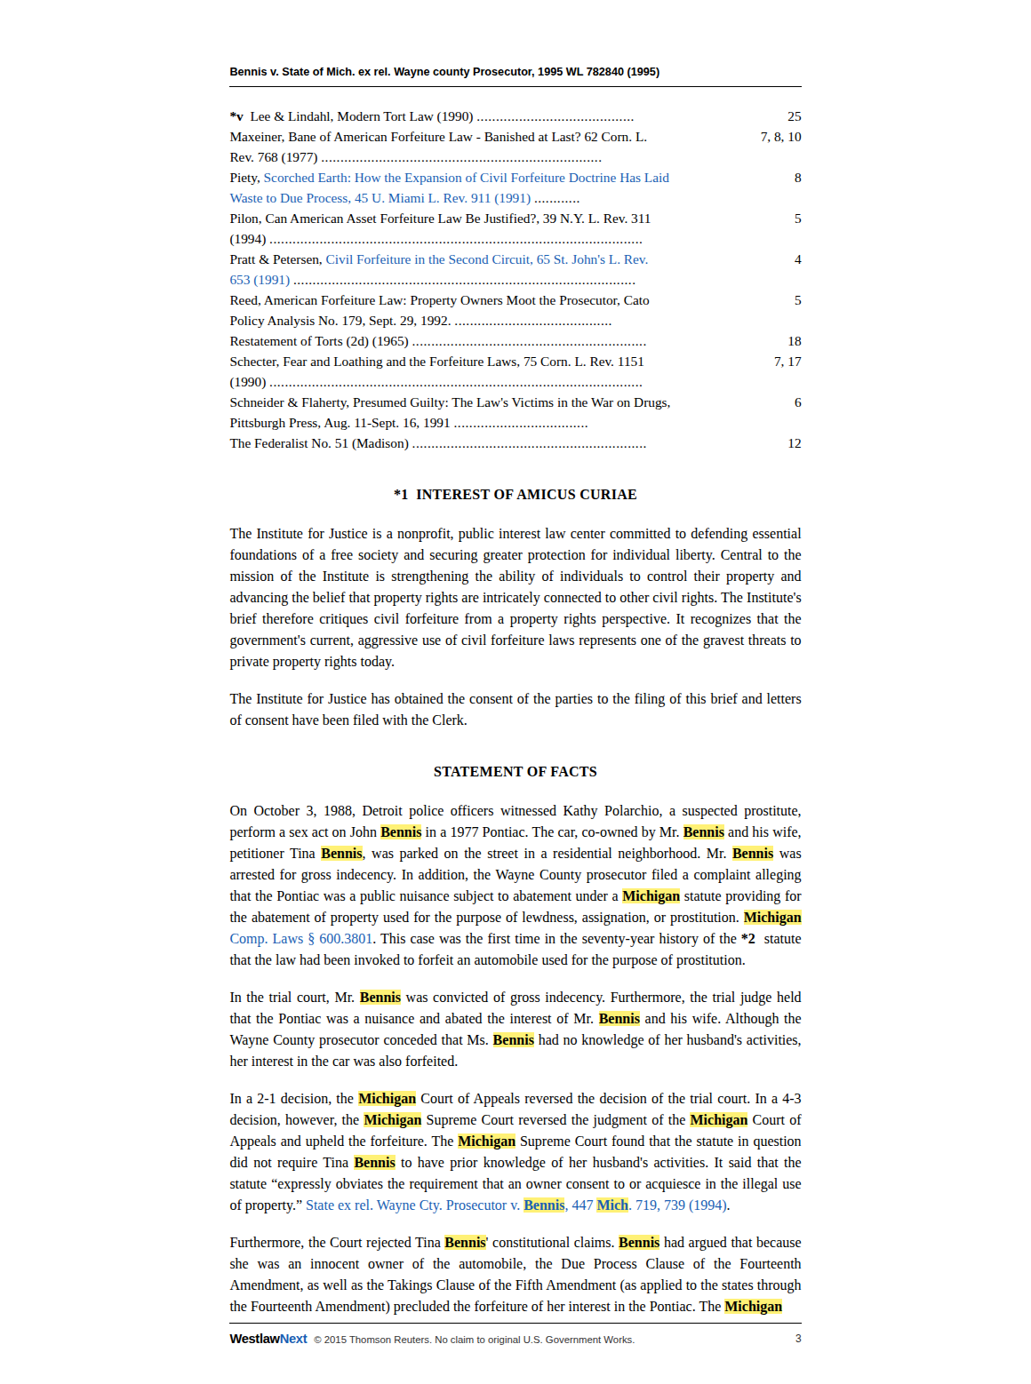Bennis v. State of Mich. ex rel. Wayne county Prosecutor, 1995 WL 782840 (1995)
| *v Lee & Lindahl, Modern Tort Law (1990) ......................................... | 25 |
| Maxeiner, Bane of American Forfeiture Law - Banished at Last? 62 Corn. L. Rev. 768 (1977) ......................................................................... | 7, 8, 10 |
| Piety, Scorched Earth: How the Expansion of Civil Forfeiture Doctrine Has Laid Waste to Due Process, 45 U. Miami L. Rev. 911 (1991) ............ | 8 |
| Pilon, Can American Asset Forfeiture Law Be Justified?, 39 N.Y. L. Rev. 311 (1994) ................................................................................................. | 5 |
| Pratt & Petersen, Civil Forfeiture in the Second Circuit, 65 St. John's L. Rev. 653 (1991) ......................................................................................... | 4 |
| Reed, American Forfeiture Law: Property Owners Moot the Prosecutor, Cato Policy Analysis No. 179, Sept. 29, 1992. ......................................... | 5 |
| Restatement of Torts (2d) (1965) ............................................................. | 18 |
| Schecter, Fear and Loathing and the Forfeiture Laws, 75 Corn. L. Rev. 1151 (1990) ................................................................................................. | 7, 17 |
| Schneider & Flaherty, Presumed Guilty: The Law's Victims in the War on Drugs, Pittsburgh Press, Aug. 11-Sept. 16, 1991 ................................... | 6 |
| The Federalist No. 51 (Madison) ............................................................. | 12 |
*1 INTEREST OF AMICUS CURIAE
The Institute for Justice is a nonprofit, public interest law center committed to defending essential foundations of a free society and securing greater protection for individual liberty. Central to the mission of the Institute is strengthening the ability of individuals to control their property and advancing the belief that property rights are intricately connected to other civil rights. The Institute's brief therefore critiques civil forfeiture from a property rights perspective. It recognizes that the government's current, aggressive use of civil forfeiture laws represents one of the gravest threats to private property rights today.
The Institute for Justice has obtained the consent of the parties to the filing of this brief and letters of consent have been filed with the Clerk.
STATEMENT OF FACTS
On October 3, 1988, Detroit police officers witnessed Kathy Polarchio, a suspected prostitute, perform a sex act on John Bennis in a 1977 Pontiac. The car, co-owned by Mr. Bennis and his wife, petitioner Tina Bennis, was parked on the street in a residential neighborhood. Mr. Bennis was arrested for gross indecency. In addition, the Wayne County prosecutor filed a complaint alleging that the Pontiac was a public nuisance subject to abatement under a Michigan statute providing for the abatement of property used for the purpose of lewdness, assignation, or prostitution. Michigan Comp. Laws § 600.3801. This case was the first time in the seventy-year history of the *2 statute that the law had been invoked to forfeit an automobile used for the purpose of prostitution.
In the trial court, Mr. Bennis was convicted of gross indecency. Furthermore, the trial judge held that the Pontiac was a nuisance and abated the interest of Mr. Bennis and his wife. Although the Wayne County prosecutor conceded that Ms. Bennis had no knowledge of her husband's activities, her interest in the car was also forfeited.
In a 2-1 decision, the Michigan Court of Appeals reversed the decision of the trial court. In a 4-3 decision, however, the Michigan Supreme Court reversed the judgment of the Michigan Court of Appeals and upheld the forfeiture. The Michigan Supreme Court found that the statute in question did not require Tina Bennis to have prior knowledge of her husband's activities. It said that the statute “expressly obviates the requirement that an owner consent to or acquiesce in the illegal use of property.” State ex rel. Wayne Cty. Prosecutor v. Bennis, 447 Mich. 719, 739 (1994).
Furthermore, the Court rejected Tina Bennis' constitutional claims. Bennis had argued that because she was an innocent owner of the automobile, the Due Process Clause of the Fourteenth Amendment, as well as the Takings Clause of the Fifth Amendment (as applied to the states through the Fourteenth Amendment) precluded the forfeiture of her interest in the Pontiac. The Michigan
WestlawNext © 2015 Thomson Reuters. No claim to original U.S. Government Works.
3